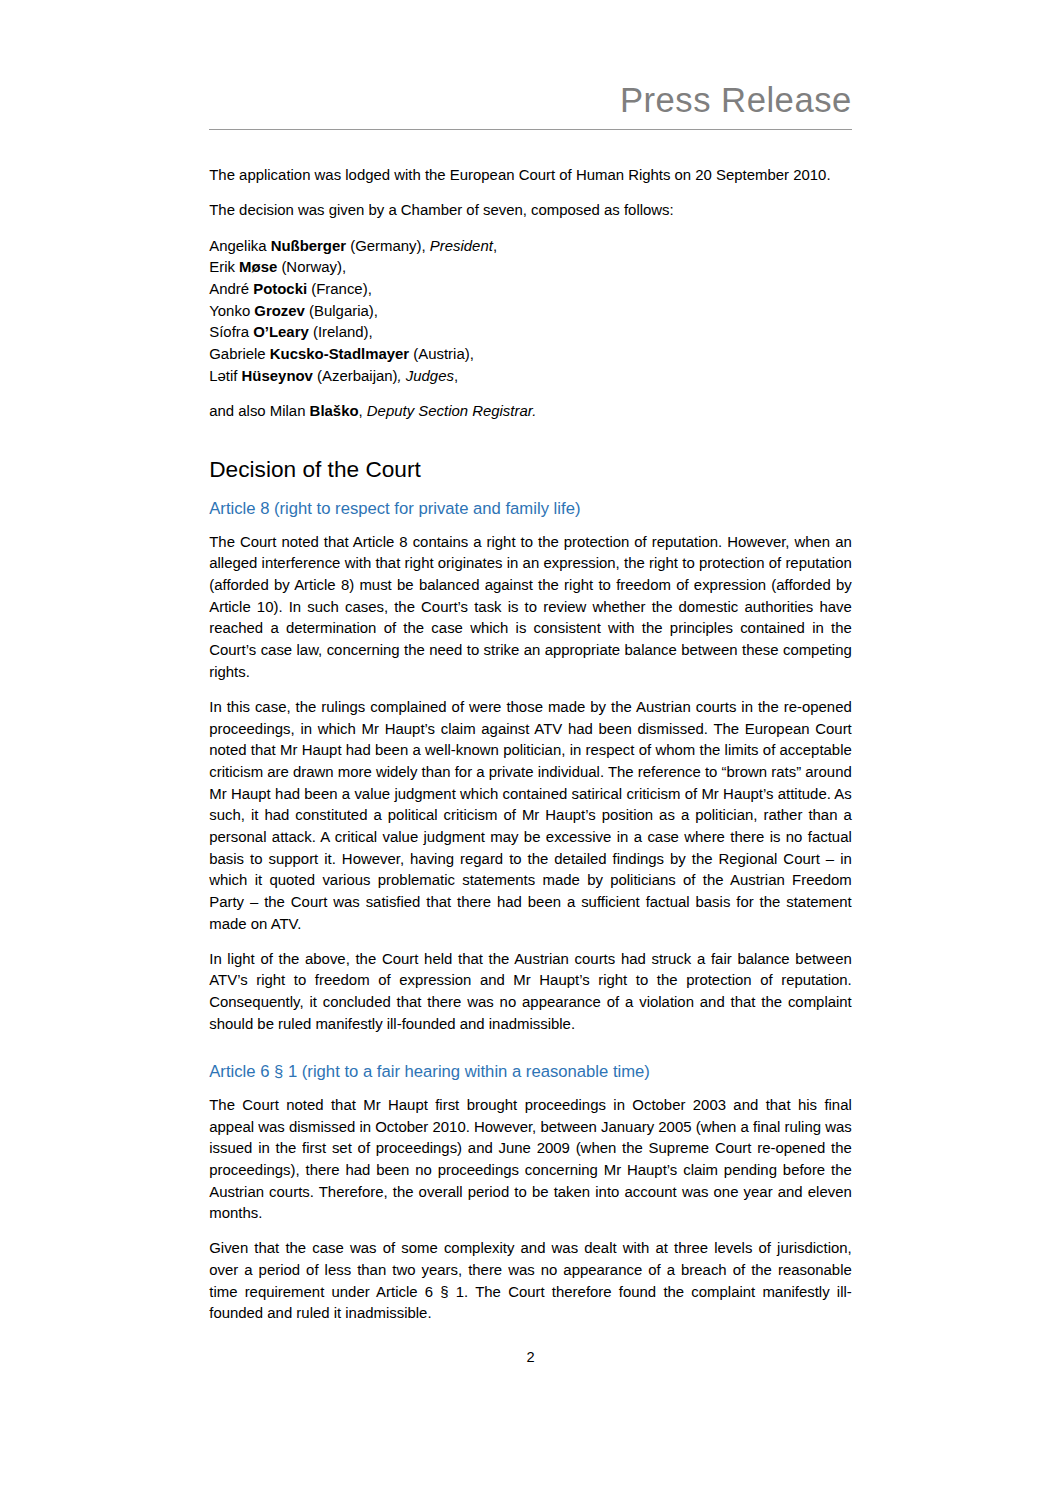Press Release
The application was lodged with the European Court of Human Rights on 20 September 2010.
The decision was given by a Chamber of seven, composed as follows:
Angelika Nußberger (Germany), President,
Erik Møse (Norway),
André Potocki (France),
Yonko Grozev (Bulgaria),
Síofra O’Leary (Ireland),
Gabriele Kucsko-Stadlmayer (Austria),
Lətif Hüseynov (Azerbaijan), Judges,
and also Milan Blaško, Deputy Section Registrar.
Decision of the Court
Article 8 (right to respect for private and family life)
The Court noted that Article 8 contains a right to the protection of reputation. However, when an alleged interference with that right originates in an expression, the right to protection of reputation (afforded by Article 8) must be balanced against the right to freedom of expression (afforded by Article 10). In such cases, the Court’s task is to review whether the domestic authorities have reached a determination of the case which is consistent with the principles contained in the Court’s case law, concerning the need to strike an appropriate balance between these competing rights.
In this case, the rulings complained of were those made by the Austrian courts in the re-opened proceedings, in which Mr Haupt’s claim against ATV had been dismissed. The European Court noted that Mr Haupt had been a well-known politician, in respect of whom the limits of acceptable criticism are drawn more widely than for a private individual. The reference to “brown rats” around Mr Haupt had been a value judgment which contained satirical criticism of Mr Haupt’s attitude. As such, it had constituted a political criticism of Mr Haupt’s position as a politician, rather than a personal attack. A critical value judgment may be excessive in a case where there is no factual basis to support it. However, having regard to the detailed findings by the Regional Court – in which it quoted various problematic statements made by politicians of the Austrian Freedom Party – the Court was satisfied that there had been a sufficient factual basis for the statement made on ATV.
In light of the above, the Court held that the Austrian courts had struck a fair balance between ATV’s right to freedom of expression and Mr Haupt’s right to the protection of reputation. Consequently, it concluded that there was no appearance of a violation and that the complaint should be ruled manifestly ill-founded and inadmissible.
Article 6 § 1 (right to a fair hearing within a reasonable time)
The Court noted that Mr Haupt first brought proceedings in October 2003 and that his final appeal was dismissed in October 2010. However, between January 2005 (when a final ruling was issued in the first set of proceedings) and June 2009 (when the Supreme Court re-opened the proceedings), there had been no proceedings concerning Mr Haupt’s claim pending before the Austrian courts. Therefore, the overall period to be taken into account was one year and eleven months.
Given that the case was of some complexity and was dealt with at three levels of jurisdiction, over a period of less than two years, there was no appearance of a breach of the reasonable time requirement under Article 6 § 1. The Court therefore found the complaint manifestly ill-founded and ruled it inadmissible.
2